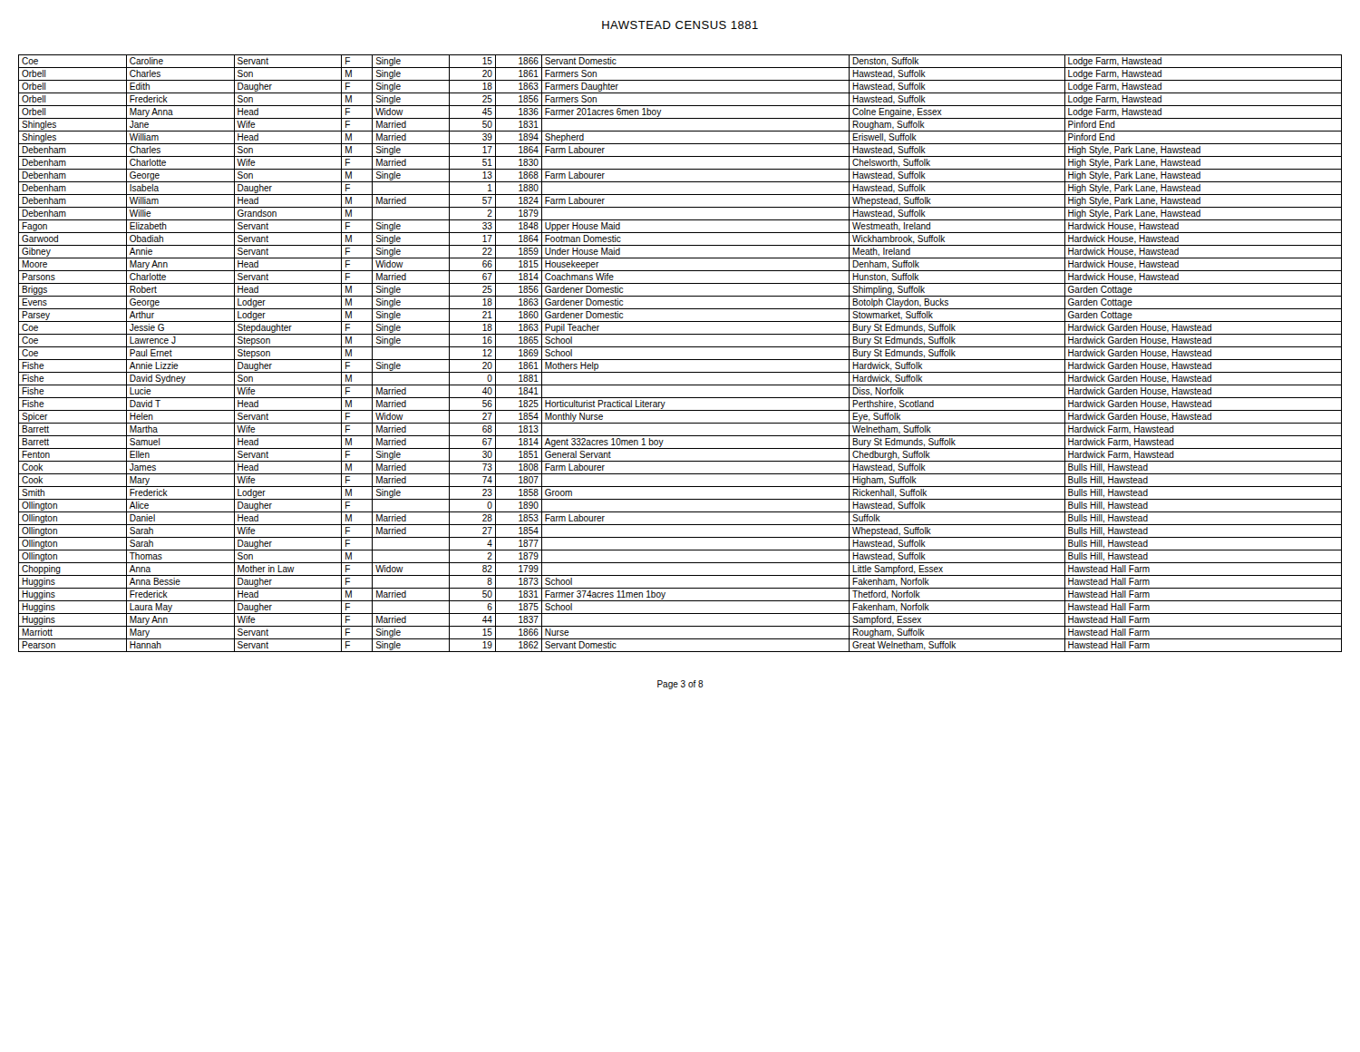HAWSTEAD CENSUS 1881
| Coe | Caroline | Servant | F | Single | 15 | 1866 | Servant Domestic | Denston, Suffolk | Lodge Farm, Hawstead |
| Orbell | Charles | Son | M | Single | 20 | 1861 | Farmers Son | Hawstead, Suffolk | Lodge Farm, Hawstead |
| Orbell | Edith | Daugher | F | Single | 18 | 1863 | Farmers Daughter | Hawstead, Suffolk | Lodge Farm, Hawstead |
| Orbell | Frederick | Son | M | Single | 25 | 1856 | Farmers Son | Hawstead, Suffolk | Lodge Farm, Hawstead |
| Orbell | Mary Anna | Head | F | Widow | 45 | 1836 | Farmer 201acres 6men 1boy | Colne Engaine, Essex | Lodge Farm, Hawstead |
| Shingles | Jane | Wife | F | Married | 50 | 1831 | | Rougham, Suffolk | Pinford End |
| Shingles | William | Head | M | Married | 39 | 1894 | Shepherd | Eriswell, Suffolk | Pinford End |
| Debenham | Charles | Son | M | Single | 17 | 1864 | Farm Labourer | Hawstead, Suffolk | High Style, Park Lane, Hawstead |
| Debenham | Charlotte | Wife | F | Married | 51 | 1830 | | Chelsworth, Suffolk | High Style, Park Lane, Hawstead |
| Debenham | George | Son | M | Single | 13 | 1868 | Farm Labourer | Hawstead, Suffolk | High Style, Park Lane, Hawstead |
| Debenham | Isabela | Daugher | F | | 1 | 1880 | | Hawstead, Suffolk | High Style, Park Lane, Hawstead |
| Debenham | William | Head | M | Married | 57 | 1824 | Farm Labourer | Whepstead, Suffolk | High Style, Park Lane, Hawstead |
| Debenham | Willie | Grandson | M | | 2 | 1879 | | Hawstead, Suffolk | High Style, Park Lane, Hawstead |
| Fagon | Elizabeth | Servant | F | Single | 33 | 1848 | Upper House Maid | Westmeath, Ireland | Hardwick House, Hawstead |
| Garwood | Obadiah | Servant | M | Single | 17 | 1864 | Footman Domestic | Wickhambrook, Suffolk | Hardwick House, Hawstead |
| Gibney | Annie | Servant | F | Single | 22 | 1859 | Under House Maid | Meath, Ireland | Hardwick House, Hawstead |
| Moore | Mary Ann | Head | F | Widow | 66 | 1815 | Housekeeper | Denham, Suffolk | Hardwick House, Hawstead |
| Parsons | Charlotte | Servant | F | Married | 67 | 1814 | Coachmans Wife | Hunston, Suffolk | Hardwick House, Hawstead |
| Briggs | Robert | Head | M | Single | 25 | 1856 | Gardener Domestic | Shimpling, Suffolk | Garden Cottage |
| Evens | George | Lodger | M | Single | 18 | 1863 | Gardener Domestic | Botolph Claydon, Bucks | Garden Cottage |
| Parsey | Arthur | Lodger | M | Single | 21 | 1860 | Gardener Domestic | Stowmarket, Suffolk | Garden Cottage |
| Coe | Jessie G | Stepdaughter | F | Single | 18 | 1863 | Pupil Teacher | Bury St Edmunds, Suffolk | Hardwick Garden House, Hawstead |
| Coe | Lawrence J | Stepson | M | Single | 16 | 1865 | School | Bury St Edmunds, Suffolk | Hardwick Garden House, Hawstead |
| Coe | Paul Ernet | Stepson | M | | 12 | 1869 | School | Bury St Edmunds, Suffolk | Hardwick Garden House, Hawstead |
| Fishe | Annie Lizzie | Daugher | F | Single | 20 | 1861 | Mothers Help | Hardwick, Suffolk | Hardwick Garden House, Hawstead |
| Fishe | David Sydney | Son | M | | 0 | 1881 | | Hardwick, Suffolk | Hardwick Garden House, Hawstead |
| Fishe | Lucie | Wife | F | Married | 40 | 1841 | | Diss, Norfolk | Hardwick Garden House, Hawstead |
| Fishe | David T | Head | M | Married | 56 | 1825 | Horticulturist Practical Literary | Perthshire, Scotland | Hardwick Garden House, Hawstead |
| Spicer | Helen | Servant | F | Widow | 27 | 1854 | Monthly Nurse | Eye, Suffolk | Hardwick Garden House, Hawstead |
| Barrett | Martha | Wife | F | Married | 68 | 1813 | | Welnetham, Suffolk | Hardwick Farm, Hawstead |
| Barrett | Samuel | Head | M | Married | 67 | 1814 | Agent 332acres 10men 1 boy | Bury St Edmunds, Suffolk | Hardwick Farm, Hawstead |
| Fenton | Ellen | Servant | F | Single | 30 | 1851 | General Servant | Chedburgh, Suffolk | Hardwick Farm, Hawstead |
| Cook | James | Head | M | Married | 73 | 1808 | Farm Labourer | Hawstead, Suffolk | Bulls Hill, Hawstead |
| Cook | Mary | Wife | F | Married | 74 | 1807 | | Higham, Suffolk | Bulls Hill, Hawstead |
| Smith | Frederick | Lodger | M | Single | 23 | 1858 | Groom | Rickenhall, Suffolk | Bulls Hill, Hawstead |
| Ollington | Alice | Daugher | F | | 0 | 1890 | | Hawstead, Suffolk | Bulls Hill, Hawstead |
| Ollington | Daniel | Head | M | Married | 28 | 1853 | Farm Labourer | Suffolk | Bulls Hill, Hawstead |
| Ollington | Sarah | Wife | F | Married | 27 | 1854 | | Whepstead, Suffolk | Bulls Hill, Hawstead |
| Ollington | Sarah | Daugher | F | | 4 | 1877 | | Hawstead, Suffolk | Bulls Hill, Hawstead |
| Ollington | Thomas | Son | M | | 2 | 1879 | | Hawstead, Suffolk | Bulls Hill, Hawstead |
| Chopping | Anna | Mother in Law | F | Widow | 82 | 1799 | | Little Sampford, Essex | Hawstead Hall Farm |
| Huggins | Anna Bessie | Daugher | F | | 8 | 1873 | School | Fakenham, Norfolk | Hawstead Hall Farm |
| Huggins | Frederick | Head | M | Married | 50 | 1831 | Farmer 374acres 11men 1boy | Thetford, Norfolk | Hawstead Hall Farm |
| Huggins | Laura May | Daugher | F | | 6 | 1875 | School | Fakenham, Norfolk | Hawstead Hall Farm |
| Huggins | Mary Ann | Wife | F | Married | 44 | 1837 | | Sampford, Essex | Hawstead Hall Farm |
| Marriott | Mary | Servant | F | Single | 15 | 1866 | Nurse | Rougham, Suffolk | Hawstead Hall Farm |
| Pearson | Hannah | Servant | F | Single | 19 | 1862 | Servant Domestic | Great Welnetham, Suffolk | Hawstead Hall Farm |
Page 3 of 8